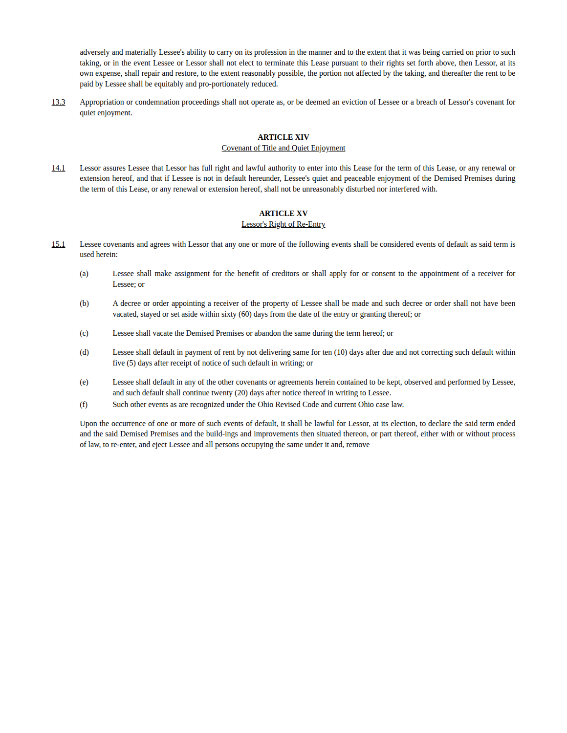adversely and materially Lessee's ability to carry on its profession in the manner and to the extent that it was being carried on prior to such taking, or in the event Lessee or Lessor shall not elect to terminate this Lease pursuant to their rights set forth above, then Lessor, at its own expense, shall repair and restore, to the extent reasonably possible, the portion not affected by the taking, and thereafter the rent to be paid by Lessee shall be equitably and pro-portionately reduced.
13.3
Appropriation or condemnation proceedings shall not operate as, or be deemed an eviction of Lessee or a breach of Lessor's covenant for quiet enjoyment.
ARTICLE XIV Covenant of Title and Quiet Enjoyment
14.1
Lessor assures Lessee that Lessor has full right and lawful authority to enter into this Lease for the term of this Lease, or any renewal or extension hereof, and that if Lessee is not in default hereunder, Lessee's quiet and peaceable enjoyment of the Demised Premises during the term of this Lease, or any renewal or extension hereof, shall not be unreasonably disturbed nor interfered with.
ARTICLE XV Lessor's Right of Re-Entry
15.1
Lessee covenants and agrees with Lessor that any one or more of the following events shall be considered events of default as said term is used herein:
(a)
Lessee shall make assignment for the benefit of creditors or shall apply for or consent to the appointment of a receiver for Lessee; or
(b)
A decree or order appointing a receiver of the property of Lessee shall be made and such decree or order shall not have been vacated, stayed or set aside within sixty (60) days from the date of the entry or granting thereof; or
(c)
Lessee shall vacate the Demised Premises or abandon the same during the term hereof; or
(d)
Lessee shall default in payment of rent by not delivering same for ten (10) days after due and not correcting such default within five (5) days after receipt of notice of such default in writing; or
(e)
Lessee shall default in any of the other covenants or agreements herein contained to be kept, observed and performed by Lessee, and such default shall continue twenty (20) days after notice thereof in writing to Lessee.
(f)
Such other events as are recognized under the Ohio Revised Code and current Ohio case law.
Upon the occurrence of one or more of such events of default, it shall be lawful for Lessor, at its election, to declare the said term ended and the said Demised Premises and the build-ings and improvements then situated thereon, or part thereof, either with or without process of law, to re-enter, and eject Lessee and all persons occupying the same under it and, remove